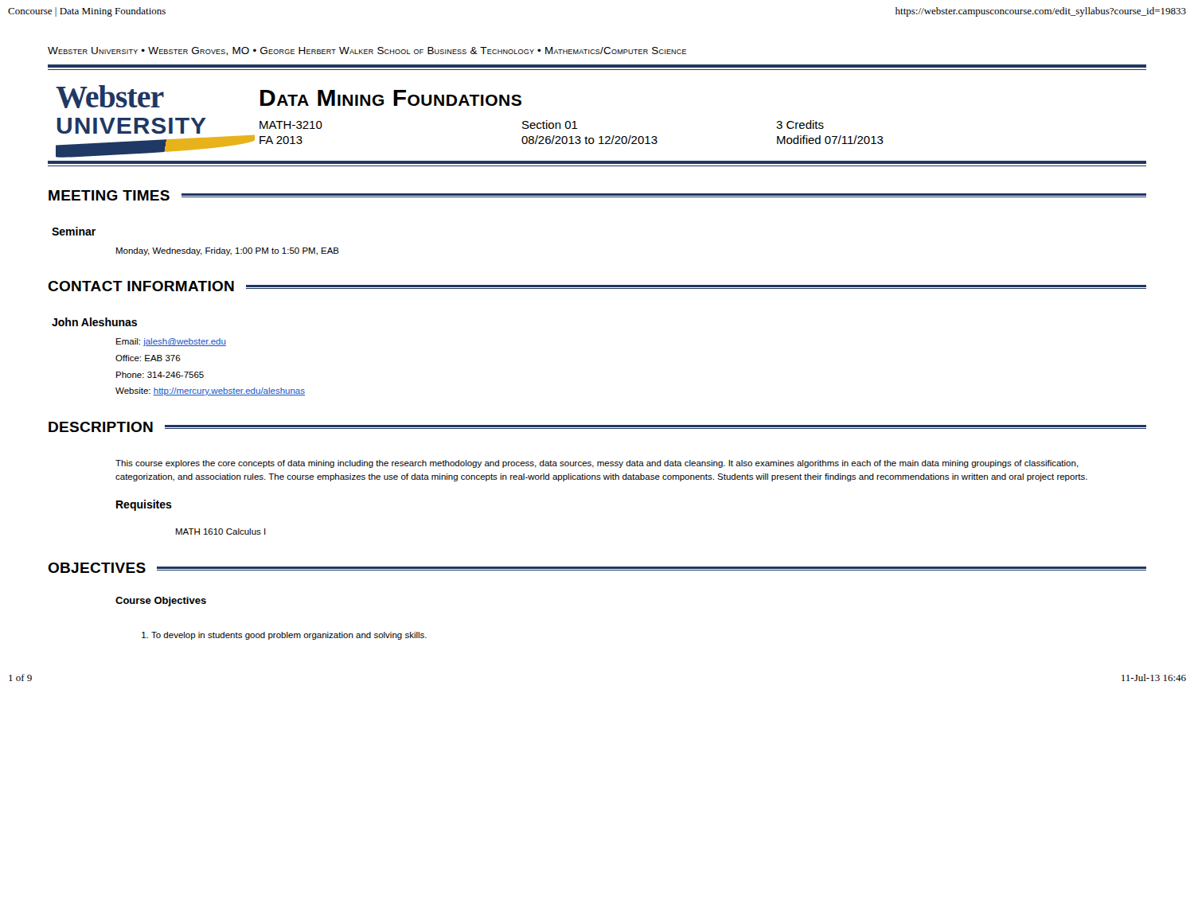Concourse | Data Mining Foundations
https://webster.campusconcourse.com/edit_syllabus?course_id=19833
Webster University • Webster Groves, MO • George Herbert Walker School of Business & Technology • Mathematics/Computer Science
Webster
UNIVERSITY
Data Mining Foundations
MATH-3210
Section 01
3 Credits
FA 2013
08/26/2013 to 12/20/2013
Modified 07/11/2013
MEETING TIMES
Seminar
Monday, Wednesday, Friday, 1:00 PM to 1:50 PM, EAB
CONTACT INFORMATION
John Aleshunas
Email: jalesh@webster.edu
Office: EAB 376
Phone: 314-246-7565
Website: http://mercury.webster.edu/aleshunas
DESCRIPTION
This course explores the core concepts of data mining including the research methodology and process, data sources, messy data and data cleansing. It also examines algorithms in each of the main data mining groupings of classification, categorization, and association rules. The course emphasizes the use of data mining concepts in real-world applications with database components. Students will present their findings and recommendations in written and oral project reports.
Requisites
MATH 1610 Calculus I
OBJECTIVES
Course Objectives
To develop in students good problem organization and solving skills.
1 of 9
11-Jul-13 16:46